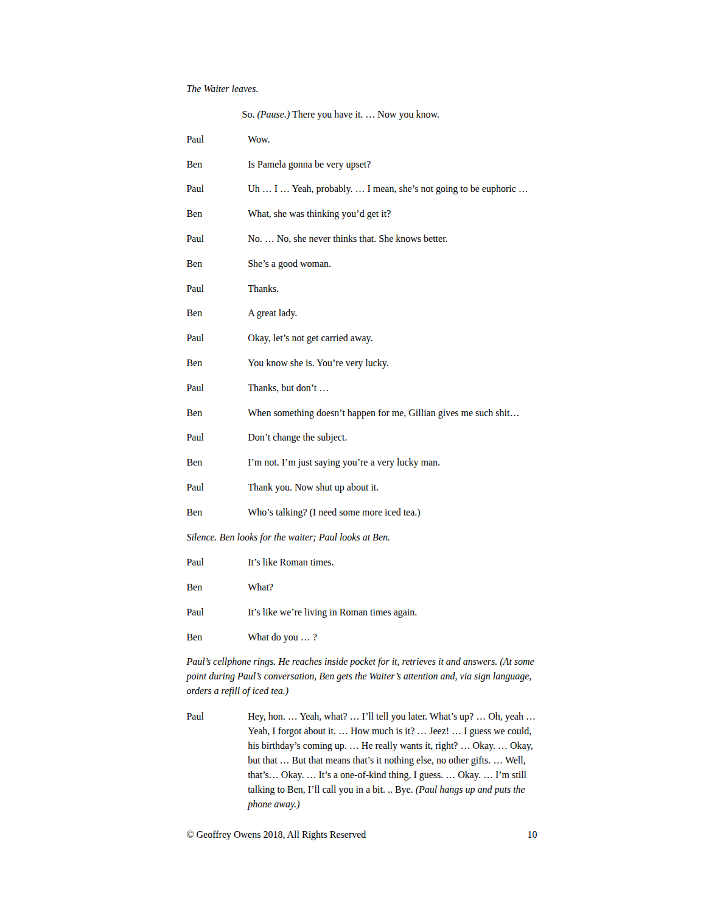The Waiter leaves.
So. (Pause.) There you have it. … Now you know.
Paul
Wow.
Ben
Is Pamela gonna be very upset?
Paul
Uh … I … Yeah, probably. … I mean, she’s not going to be euphoric …
Ben
What, she was thinking you’d get it?
Paul
No. … No, she never thinks that. She knows better.
Ben
She’s a good woman.
Paul
Thanks.
Ben
A great lady.
Paul
Okay, let’s not get carried away.
Ben
You know she is. You’re very lucky.
Paul
Thanks, but don’t …
Ben
When something doesn’t happen for me, Gillian gives me such shit…
Paul
Don’t change the subject.
Ben
I’m not. I’m just saying you’re a very lucky man.
Paul
Thank you. Now shut up about it.
Ben
Who’s talking? (I need some more iced tea.)
Silence. Ben looks for the waiter; Paul looks at Ben.
Paul
It’s like Roman times.
Ben
What?
Paul
It’s like we’re living in Roman times again.
Ben
What do you … ?
Paul’s cellphone rings. He reaches inside pocket for it, retrieves it and answers. (At some point during Paul’s conversation, Ben gets the Waiter’s attention and, via sign language, orders a refill of iced tea.)
Paul
Hey, hon. … Yeah, what? … I’ll tell you later. What’s up? … Oh, yeah … Yeah, I forgot about it. … How much is it? … Jeez! … I guess we could, his birthday’s coming up. … He really wants it, right? … Okay. … Okay, but that … But that means that’s it nothing else, no other gifts. … Well, that’s… Okay. … It’s a one-of-kind thing, I guess. … Okay. … I’m still talking to Ben, I’ll call you in a bit. .. Bye. (Paul hangs up and puts the phone away.)
© Geoffrey Owens 2018, All Rights Reserved
10